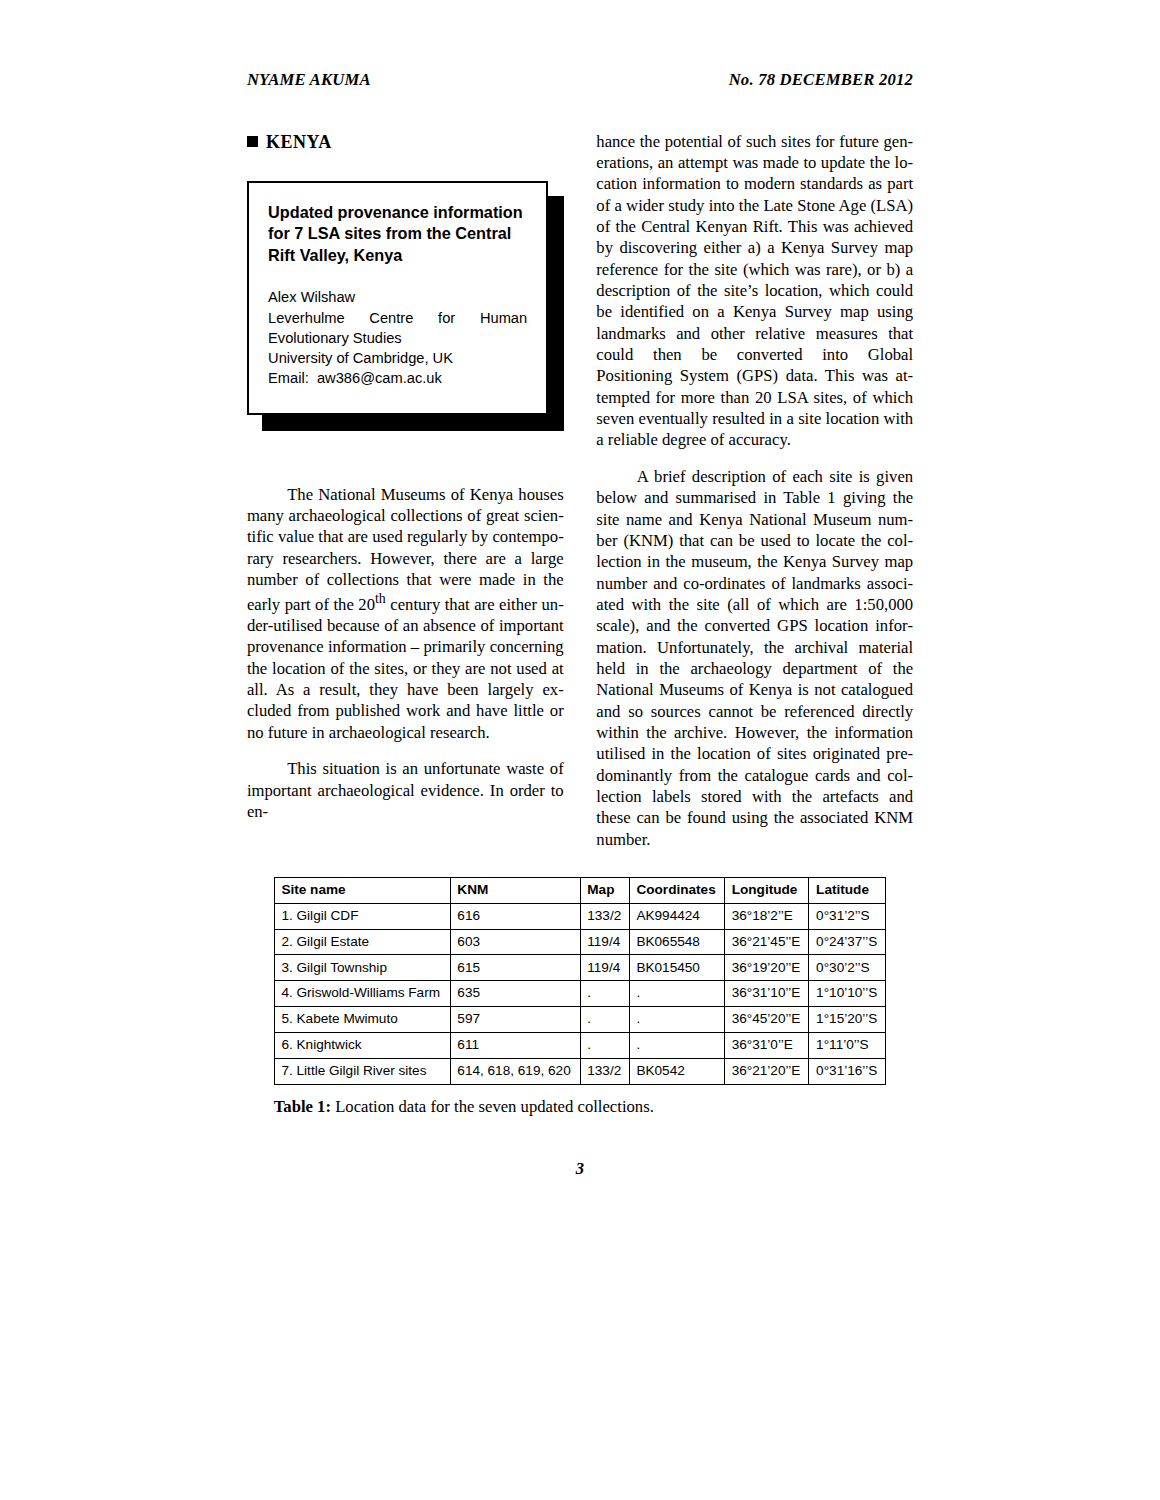NYAME AKUMA No. 78 DECEMBER 2012
KENYA
Updated provenance information for 7 LSA sites from the Central Rift Valley, Kenya
Alex Wilshaw
Leverhulme Centre for Human Evolutionary Studies
University of Cambridge, UK
Email: aw386@cam.ac.uk
The National Museums of Kenya houses many archaeological collections of great scientific value that are used regularly by contemporary researchers. However, there are a large number of collections that were made in the early part of the 20th century that are either under-utilised because of an absence of important provenance information – primarily concerning the location of the sites, or they are not used at all. As a result, they have been largely excluded from published work and have little or no future in archaeological research.
This situation is an unfortunate waste of important archaeological evidence. In order to en-
hance the potential of such sites for future generations, an attempt was made to update the location information to modern standards as part of a wider study into the Late Stone Age (LSA) of the Central Kenyan Rift. This was achieved by discovering either a) a Kenya Survey map reference for the site (which was rare), or b) a description of the site’s location, which could be identified on a Kenya Survey map using landmarks and other relative measures that could then be converted into Global Positioning System (GPS) data. This was attempted for more than 20 LSA sites, of which seven eventually resulted in a site location with a reliable degree of accuracy.
A brief description of each site is given below and summarised in Table 1 giving the site name and Kenya National Museum number (KNM) that can be used to locate the collection in the museum, the Kenya Survey map number and co-ordinates of landmarks associated with the site (all of which are 1:50,000 scale), and the converted GPS location information. Unfortunately, the archival material held in the archaeology department of the National Museums of Kenya is not catalogued and so sources cannot be referenced directly within the archive. However, the information utilised in the location of sites originated predominantly from the catalogue cards and collection labels stored with the artefacts and these can be found using the associated KNM number.
| Site name | KNM | Map | Coordinates | Longitude | Latitude |
| --- | --- | --- | --- | --- | --- |
| 1. Gilgil CDF | 616 | 133/2 | AK994424 | 36°18’2’’E | 0°31’2’’S |
| 2. Gilgil Estate | 603 | 119/4 | BK065548 | 36°21’45’’E | 0°24’37’’S |
| 3. Gilgil Township | 615 | 119/4 | BK015450 | 36°19’20’’E | 0°30’2’’S |
| 4. Griswold-Williams Farm | 635 | . | . | 36°31’10’’E | 1°10’10’’S |
| 5. Kabete Mwimuto | 597 | . | . | 36°45’20’’E | 1°15’20’’S |
| 6. Knightwick | 611 | . | . | 36°31’0’’E | 1°11’0’’S |
| 7. Little Gilgil River sites | 614, 618, 619, 620 | 133/2 | BK0542 | 36°21’20’’E | 0°31’16’’S |
Table 1: Location data for the seven updated collections.
3